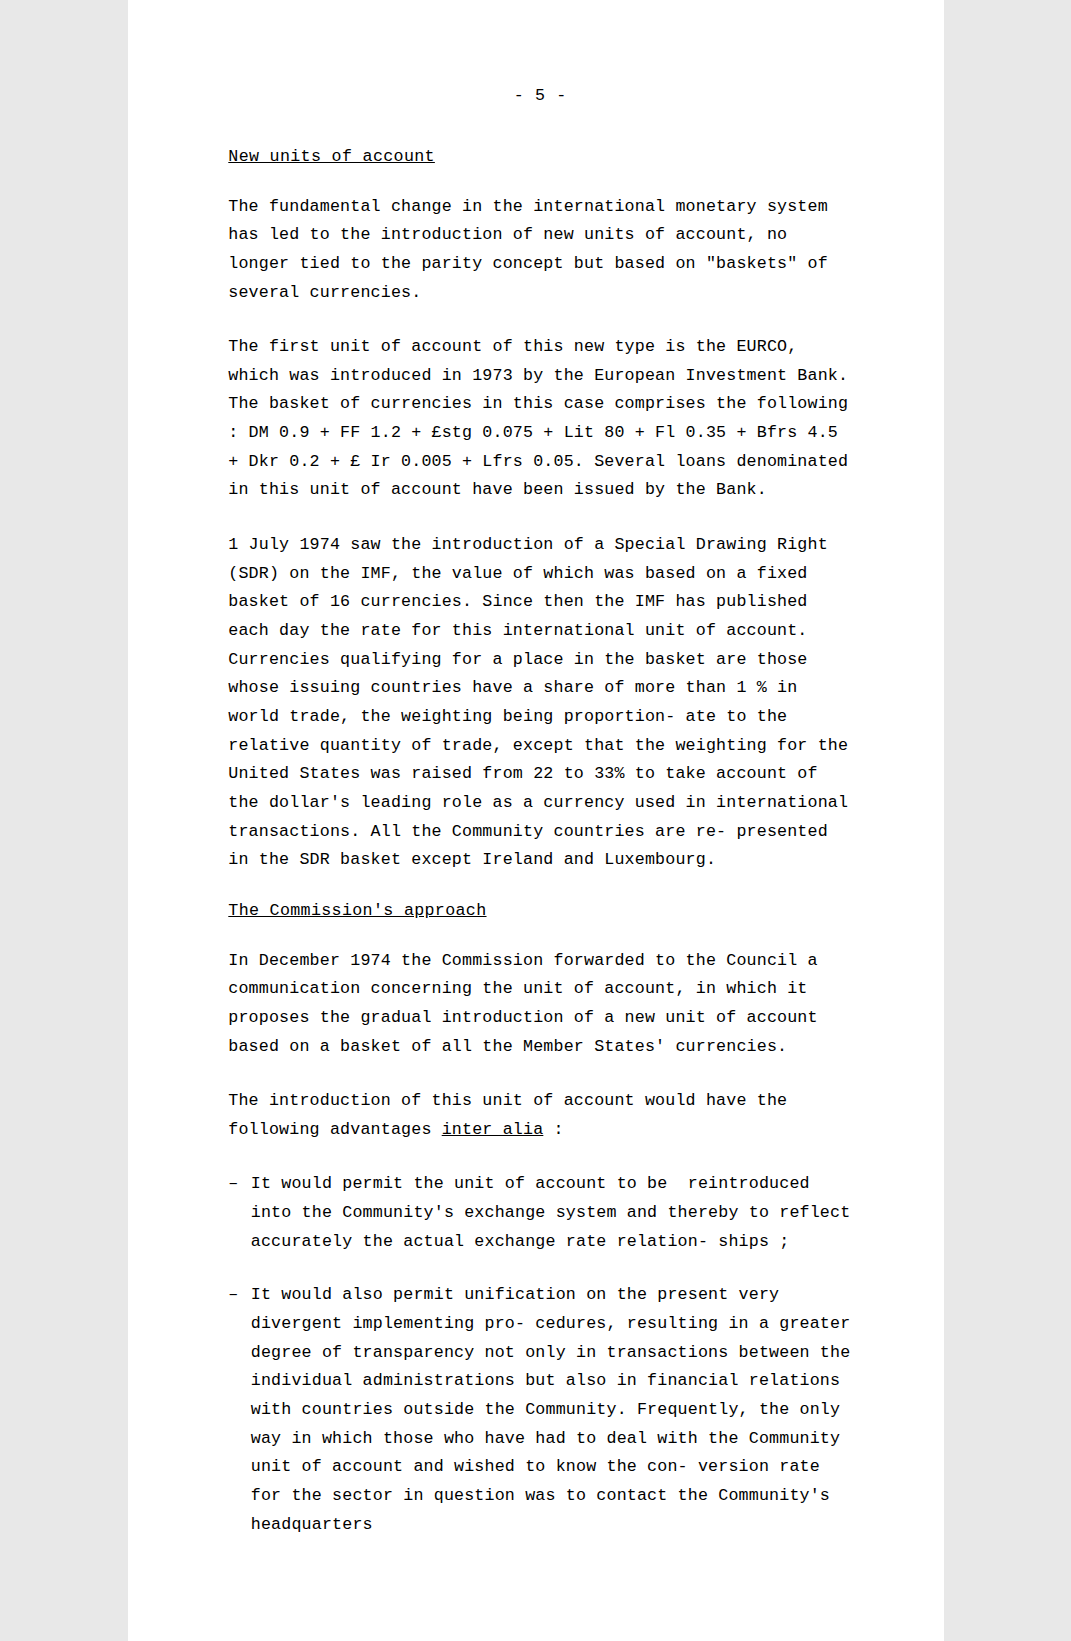- 5 -
New units of account
The fundamental change in the international monetary system has led to the introduction of new units of account, no longer tied to the parity concept but based on "baskets" of several currencies.
The first unit of account of this new type is the EURCO, which was introduced in 1973 by the European Investment Bank. The basket of currencies in this case comprises the following : DM 0.9 + FF 1.2 + £stg 0.075 + Lit 80 + Fl 0.35 + Bfrs 4.5 + Dkr 0.2 + £ Ir 0.005 + Lfrs 0.05. Several loans denominated in this unit of account have been issued by the Bank.
1 July 1974 saw the introduction of a Special Drawing Right (SDR) on the IMF, the value of which was based on a fixed basket of 16 currencies. Since then the IMF has published each day the rate for this international unit of account. Currencies qualifying for a place in the basket are those whose issuing countries have a share of more than 1 % in world trade, the weighting being proportion- ate to the relative quantity of trade, except that the weighting for the United States was raised from 22 to 33% to take account of the dollar's leading role as a currency used in international transactions. All the Community countries are re- presented in the SDR basket except Ireland and Luxembourg.
The Commission's approach
In December 1974 the Commission forwarded to the Council a communication concerning the unit of account, in which it proposes the gradual introduction of a new unit of account based on a basket of all the Member States' currencies.
The introduction of this unit of account would have the following advantages inter alia :
It would permit the unit of account to be reintroduced into the Community's exchange system and thereby to reflect accurately the actual exchange rate relation- ships ;
It would also permit unification on the present very divergent implementing pro- cedures, resulting in a greater degree of transparency not only in transactions between the individual administrations but also in financial relations with countries outside the Community. Frequently, the only way in which those who have had to deal with the Community unit of account and wished to know the con- version rate for the sector in question was to contact the Community's headquarters